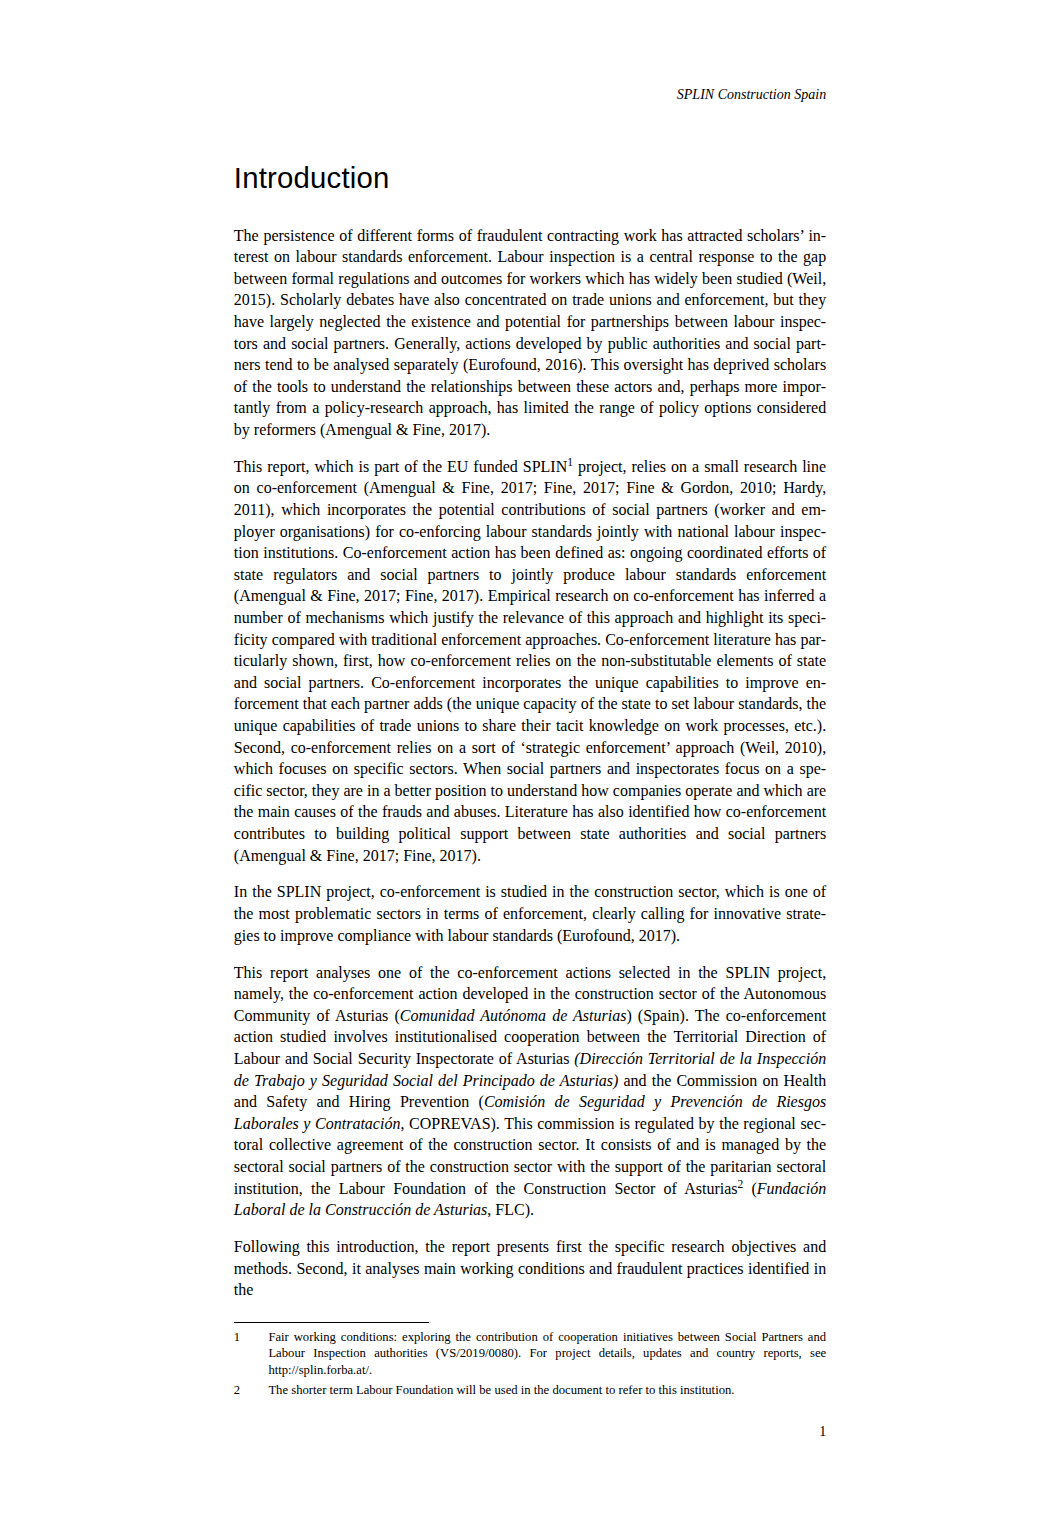SPLIN Construction Spain
Introduction
The persistence of different forms of fraudulent contracting work has attracted scholars’ interest on labour standards enforcement. Labour inspection is a central response to the gap between formal regulations and outcomes for workers which has widely been studied (Weil, 2015). Scholarly debates have also concentrated on trade unions and enforcement, but they have largely neglected the existence and potential for partnerships between labour inspectors and social partners. Generally, actions developed by public authorities and social partners tend to be analysed separately (Eurofound, 2016). This oversight has deprived scholars of the tools to understand the relationships between these actors and, perhaps more importantly from a policy-research approach, has limited the range of policy options considered by reformers (Amengual & Fine, 2017).
This report, which is part of the EU funded SPLIN1 project, relies on a small research line on co-enforcement (Amengual & Fine, 2017; Fine, 2017; Fine & Gordon, 2010; Hardy, 2011), which incorporates the potential contributions of social partners (worker and employer organisations) for co-enforcing labour standards jointly with national labour inspection institutions. Co-enforcement action has been defined as: ongoing coordinated efforts of state regulators and social partners to jointly produce labour standards enforcement (Amengual & Fine, 2017; Fine, 2017). Empirical research on co-enforcement has inferred a number of mechanisms which justify the relevance of this approach and highlight its specificity compared with traditional enforcement approaches. Co-enforcement literature has particularly shown, first, how co-enforcement relies on the non-substitutable elements of state and social partners. Co-enforcement incorporates the unique capabilities to improve enforcement that each partner adds (the unique capacity of the state to set labour standards, the unique capabilities of trade unions to share their tacit knowledge on work processes, etc.). Second, co-enforcement relies on a sort of ‘strategic enforcement’ approach (Weil, 2010), which focuses on specific sectors. When social partners and inspectorates focus on a specific sector, they are in a better position to understand how companies operate and which are the main causes of the frauds and abuses. Literature has also identified how co-enforcement contributes to building political support between state authorities and social partners (Amengual & Fine, 2017; Fine, 2017).
In the SPLIN project, co-enforcement is studied in the construction sector, which is one of the most problematic sectors in terms of enforcement, clearly calling for innovative strategies to improve compliance with labour standards (Eurofound, 2017).
This report analyses one of the co-enforcement actions selected in the SPLIN project, namely, the co-enforcement action developed in the construction sector of the Autonomous Community of Asturias (Comunidad Autónoma de Asturias) (Spain). The co-enforcement action studied involves institutionalised cooperation between the Territorial Direction of Labour and Social Security Inspectorate of Asturias (Dirección Territorial de la Inspección de Trabajo y Seguridad Social del Principado de Asturias) and the Commission on Health and Safety and Hiring Prevention (Comisión de Seguridad y Prevención de Riesgos Laborales y Contratación, COPREVAS). This commission is regulated by the regional sectoral collective agreement of the construction sector. It consists of and is managed by the sectoral social partners of the construction sector with the support of the paritarian sectoral institution, the Labour Foundation of the Construction Sector of Asturias2 (Fundación Laboral de la Construcción de Asturias, FLC).
Following this introduction, the report presents first the specific research objectives and methods. Second, it analyses main working conditions and fraudulent practices identified in the
1
Fair working conditions: exploring the contribution of cooperation initiatives between Social Partners and Labour Inspection authorities (VS/2019/0080). For project details, updates and country reports, see http://splin.forba.at/.
2
The shorter term Labour Foundation will be used in the document to refer to this institution.
1